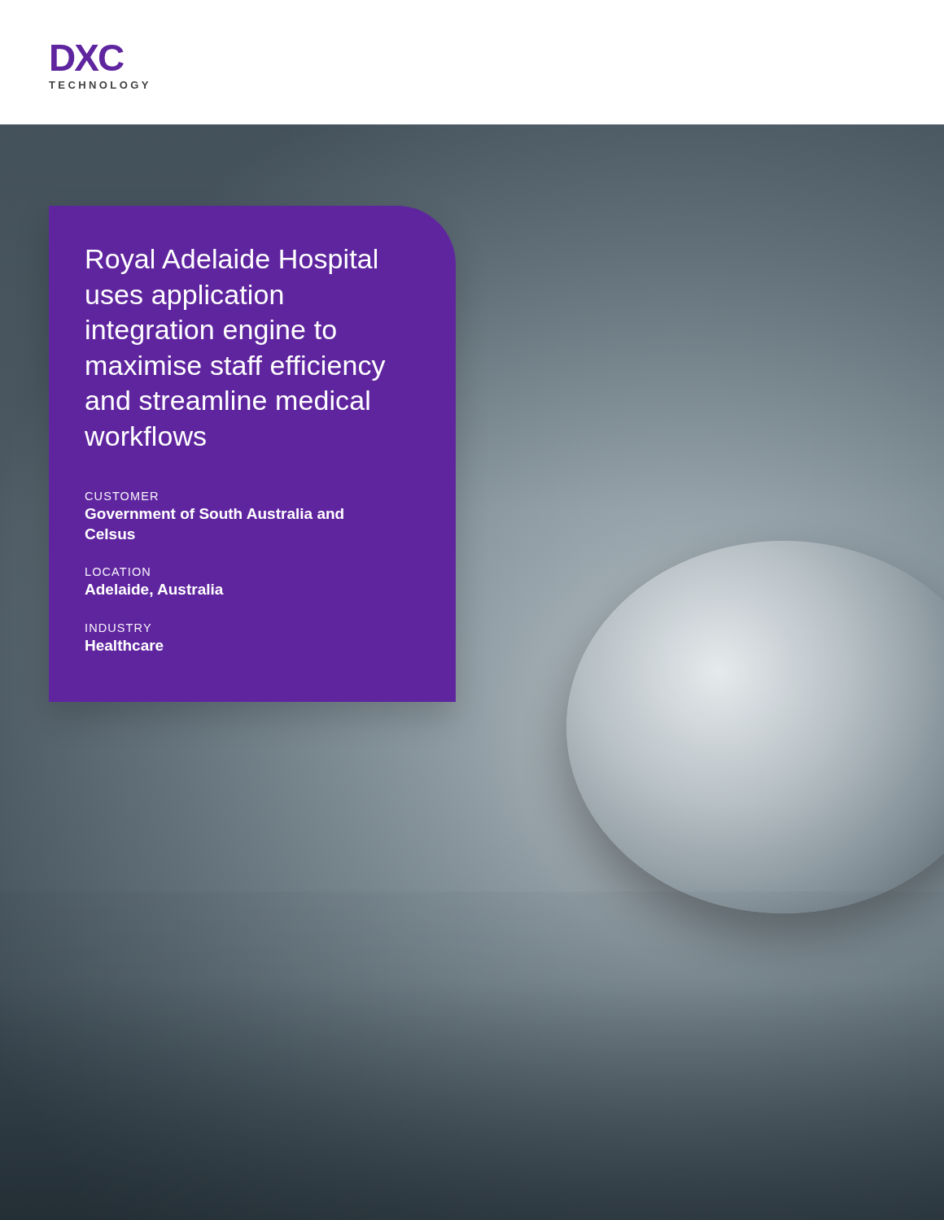DXC TECHNOLOGY
Royal Adelaide Hospital uses application integration engine to maximise staff efficiency and streamline medical workflows
Customer
Government of South Australia and Celsus
Location
Adelaide, Australia
Industry
Healthcare